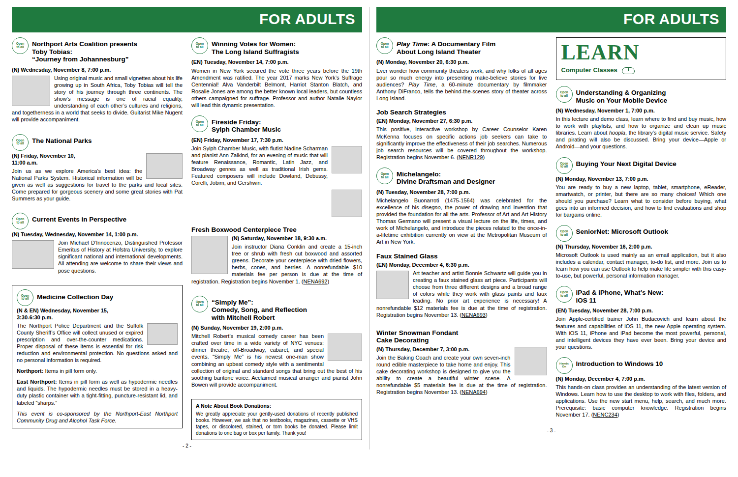FOR ADULTS
Open
to all
Northport Arts Coalition presents
Toby Tobias:
“Journey from Johannesburg”
(N) Wednesday, November 8, 7:00 p.m.
Using original music and small vignettes about his life growing up in South Africa, Toby Tobias will tell the story of his journey through three continents. The show’s message is one of racial equality, understanding of each other’s cultures and religions, and togetherness in a world that seeks to divide. Guitarist Mike Nugent will provide accompaniment.
Open
to all
The National Parks
(N) Friday, November 10,
11:00 a.m.
Join us as we explore America’s best idea: the National Parks System. Historical information will be given as well as suggestions for travel to the parks and local sites. Come prepared for gorgeous scenery and some great stories with Pat Summers as your guide.
Open
to all
Current Events in Perspective
(N) Tuesday, Wednesday, November 14, 1:00 p.m.
Join Michael D’Innocenzo, Distinguished Professor Emeritus of History at Hofstra University, to explore significant national and international developments. All attending are welcome to share their views and pose questions.
Open
to all
Medicine Collection Day
(N & EN) Wednesday, November 15,
3:30-6:30 p.m.
The Northport Police Department and the Suffolk County Sheriff’s Office will collect unused or expired prescription and over-the-counter medications. Proper disposal of these items is essential for risk reduction and environmental protection. No questions asked and no personal information is required.
Northport: Items in pill form only.
East Northport: Items in pill form as well as hypodermic needles and liquids. The hypodermic needles must be stored in a heavy-duty plastic container with a tight-fitting, puncture-resistant lid, and labeled “sharps.”
This event is co-sponsored by the Northport-East Northport Community Drug and Alcohol Task Force.
Open
to all
Winning Votes for Women:
The Long Island Suffragists
(EN) Tuesday, November 14, 7:00 p.m.
Women in New York secured the vote three years before the 19th Amendment was ratified. The year 2017 marks New York’s Suffrage Centennial! Alva Vanderbilt Belmont, Harriot Stanton Blatch, and Rosalie Jones are among the better known local leaders, but countless others campaigned for suffrage. Professor and author Natalie Naylor will lead this dynamic presentation.
Open
to all
Fireside Friday:
Sylph Chamber Music
(EN) Friday, November 17, 7:30 p.m.
Join Sylph Chamber Music, with flutist Nadine Scharman and pianist Ann Zalkind, for an evening of music that will feature Renaissance, Romantic, Latin Jazz, and Broadway genres as well as traditional Irish gems. Featured composers will include Dowland, Debussy, Corelli, Jobim, and Gershwin.
Fresh Boxwood Centerpiece Tree
(N) Saturday, November 18, 9:30 a.m.
Join instructor Diana Conklin and create a 15-inch tree or shrub with fresh cut boxwood and assorted greens. Decorate your centerpiece with dried flowers, herbs, cones, and berries. A nonrefundable $10 materials fee per person is due at the time of registration. Registration begins November 1. (NENA692)
Open
to all
“Simply Me”:
Comedy, Song, and Reflection
with Mitchell Robert
(N) Sunday, November 19, 2:00 p.m.
Mitchell Robert’s musical comedy career has been crafted over time in a wide variety of NYC venues: dinner theatre, off-Broadway, cabaret, and special events. “Simply Me” is his newest one-man show combining an upbeat comedy style with a sentimental collection of original and standard songs that bring out the best of his soothing baritone voice. Acclaimed musical arranger and pianist John Bowen will provide accompaniment.
A Note About Book Donations:
We greatly appreciate your gently-used donations of recently published books. However, we ask that no textbooks, magazines, cassette or VHS tapes, or discolored, stained, or torn books be donated. Please limit donations to one bag or box per family. Thank you!
- 2 -
FOR ADULTS
Open
to all
Play Time: A Documentary Film
About Long Island Theater
(N) Monday, November 20, 6:30 p.m.
Ever wonder how community theaters work, and why folks of all ages pour so much energy into presenting make-believe stories for live audiences? Play Time, a 60-minute documentary by filmmaker Anthony DiFranco, tells the behind-the-scenes story of theater across Long Island.
Job Search Strategies
(EN) Monday, November 27, 6:30 p.m.
This positive, interactive workshop by Career Counselor Karen McKenna focuses on specific actions job seekers can take to significantly improve the effectiveness of their job searches. Numerous job search resources will be covered throughout the workshop. Registration begins November 6. (NENR129)
Open
to all
Michelangelo:
Divine Draftsman and Designer
(N) Tuesday, November 28, 7:00 p.m.
Michelangelo Buonarroti (1475-1564) was celebrated for the excellence of his disegno, the power of drawing and invention that provided the foundation for all the arts. Professor of Art and Art History Thomas Germano will present a visual lecture on the life, times, and work of Michelangelo, and introduce the pieces related to the once-in-a-lifetime exhibition currently on view at the Metropolitan Museum of Art in New York.
Faux Stained Glass
(EN) Monday, December 4, 6:30 p.m.
Art teacher and artist Bonnie Schwartz will guide you in creating a faux stained glass art piece. Participants will choose from three different designs and a broad range of colors while they work with glass paints and faux leading. No prior art experience is necessary! A nonrefundable $12 materials fee is due at the time of registration. Registration begins November 13. (NENA693)
Winter Snowman Fondant
Cake Decorating
(N) Thursday, December 7, 3:00 p.m.
Join the Baking Coach and create your own seven-inch round edible masterpiece to take home and enjoy. This cake decorating workshop is designed to give you the ability to create a beautiful winter scene. A nonrefundable $5 materials fee is due at the time of registration. Registration begins November 13. (NENA694)
LEARN
Computer Classes
Open
to all
Understanding & Organizing
Music on Your Mobile Device
(N) Wednesday, November 1, 7:00 p.m.
In this lecture and demo class, learn where to find and buy music, how to work with playlists, and how to organize and clean up music libraries. Learn about hoopla, the library’s digital music service. Safety and pirating will also be discussed. Bring your device—Apple or Android—and your questions.
Open
to all
Buying Your Next Digital Device
(N) Monday, November 13, 7:00 p.m.
You are ready to buy a new laptop, tablet, smartphone, eReader, smartwatch, or printer, but there are so many choices! Which one should you purchase? Learn what to consider before buying, what goes into an informed decision, and how to find evaluations and shop for bargains online.
Open
to all
SeniorNet: Microsoft Outlook
(N) Thursday, November 16, 2:00 p.m.
Microsoft Outlook is used mainly as an email application, but it also includes a calendar, contact manager, to-do list, and more. Join us to learn how you can use Outlook to help make life simpler with this easy-to-use, but powerful, personal information manager.
Open
to all
iPad & iPhone, What’s New:
iOS 11
(EN) Tuesday, November 28, 7:00 p.m.
Join Apple-certified trainer John Budacovich and learn about the features and capabilities of iOS 11, the new Apple operating system. With iOS 11, iPhone and iPad become the most powerful, personal, and intelligent devices they have ever been. Bring your device and your questions.
Hands
On
Introduction to Windows 10
(N) Monday, December 4, 7:00 p.m.
This hands-on class provides an understanding of the latest version of Windows. Learn how to use the desktop to work with files, folders, and applications. Use the new start menu, help, search, and much more. Prerequisite: basic computer knowledge. Registration begins November 17. (NENC234)
- 3 -